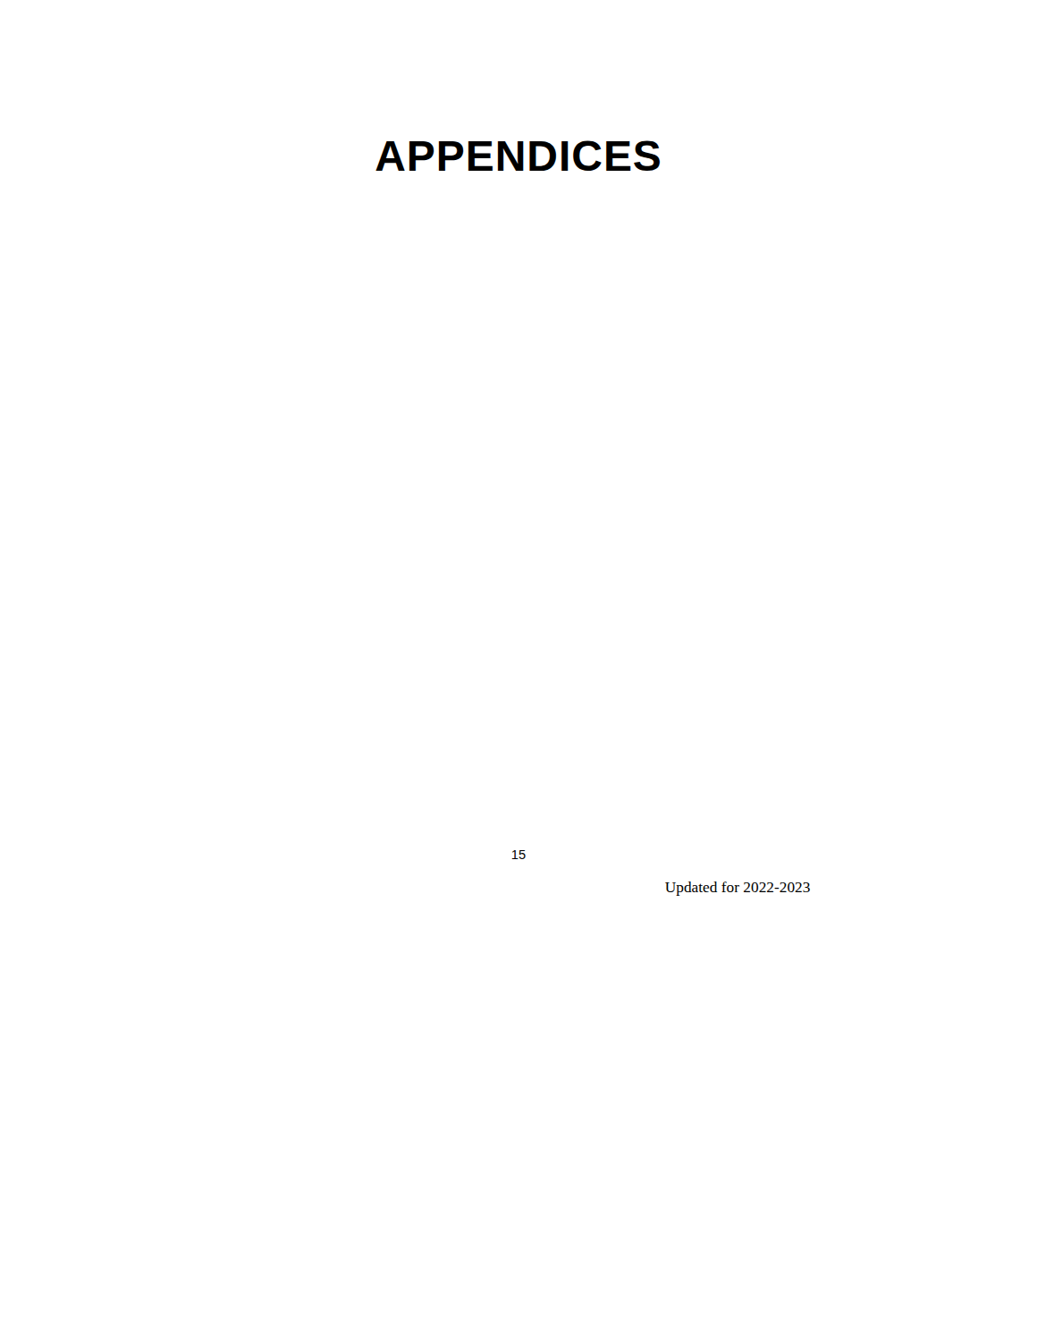APPENDICES
15
Updated for 2022-2023